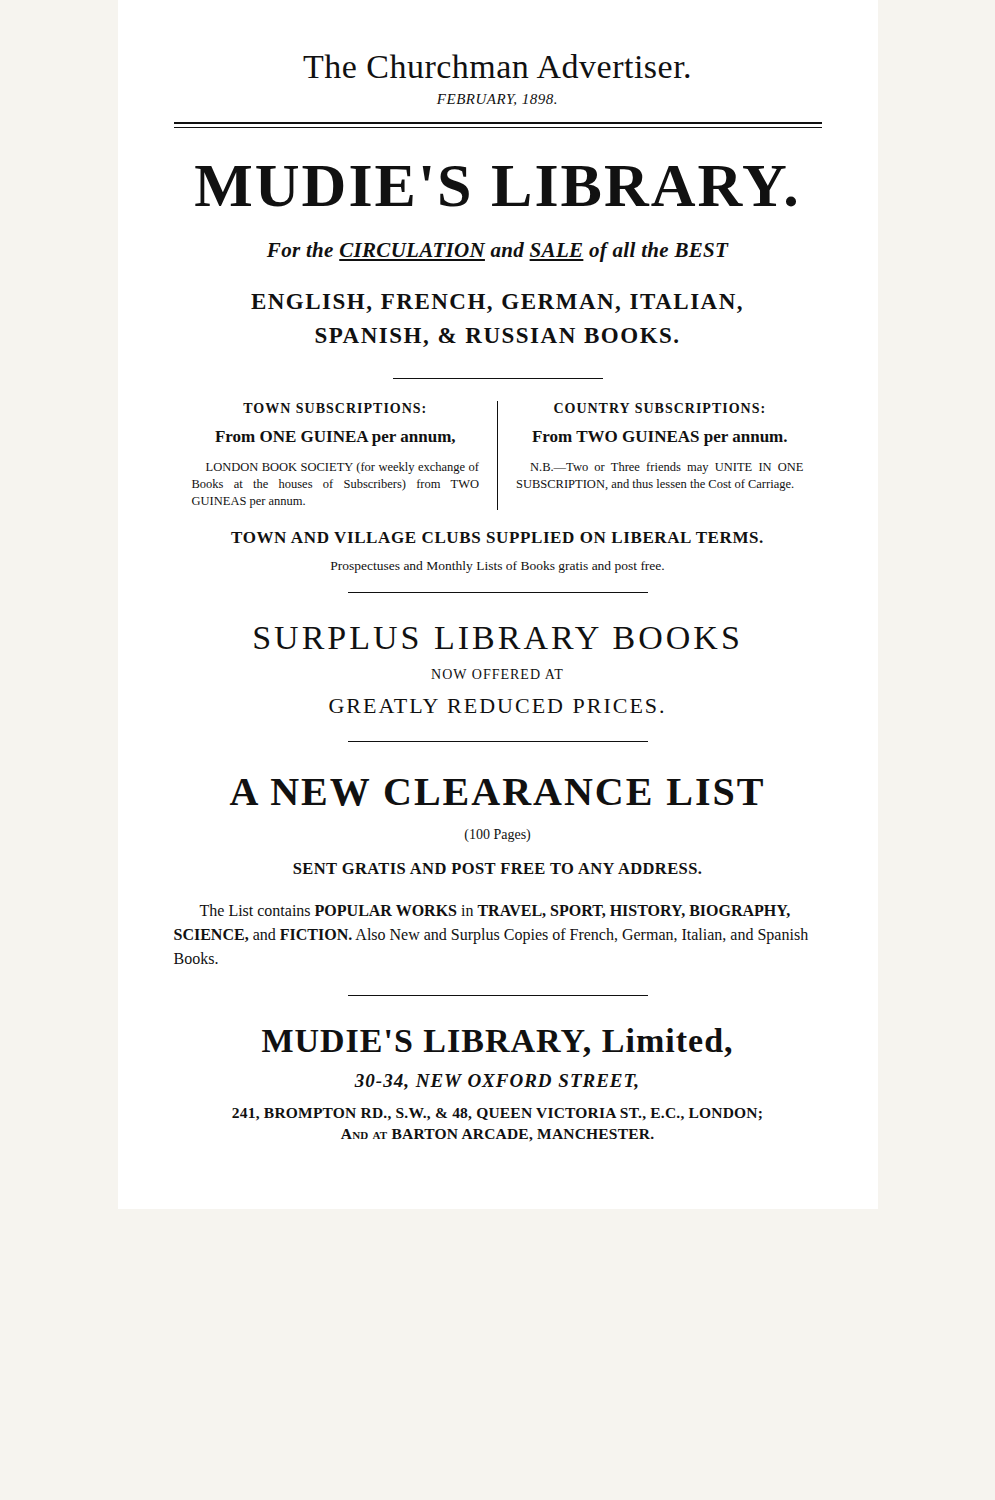The Churchman Advertiser.
FEBRUARY, 1898.
MUDIE'S LIBRARY.
For the CIRCULATION and SALE of all the BEST
ENGLISH, FRENCH, GERMAN, ITALIAN,
SPANISH, & RUSSIAN BOOKS.
| TOWN SUBSCRIPTIONS: From ONE GUINEA per annum, LONDON BOOK SOCIETY (for weekly exchange of Books at the houses of Subscribers) from TWO GUINEAS per annum. | COUNTRY SUBSCRIPTIONS: From TWO GUINEAS per annum. N.B.—Two or Three friends may UNITE IN ONE SUBSCRIPTION, and thus lessen the Cost of Carriage. |
TOWN AND VILLAGE CLUBS SUPPLIED ON LIBERAL TERMS.
Prospectuses and Monthly Lists of Books gratis and post free.
SURPLUS LIBRARY BOOKS
NOW OFFERED AT
GREATLY REDUCED PRICES.
A NEW CLEARANCE LIST
(100 Pages)
SENT GRATIS AND POST FREE TO ANY ADDRESS.
The List contains POPULAR WORKS in TRAVEL, SPORT, HISTORY, BIOGRAPHY, SCIENCE, and FICTION. Also New and Surplus Copies of French, German, Italian, and Spanish Books.
MUDIE'S LIBRARY, Limited,
30-34, NEW OXFORD STREET,
241, BROMPTON RD., S.W., & 48, QUEEN VICTORIA ST., E.C., LONDON;
And at BARTON ARCADE, MANCHESTER.